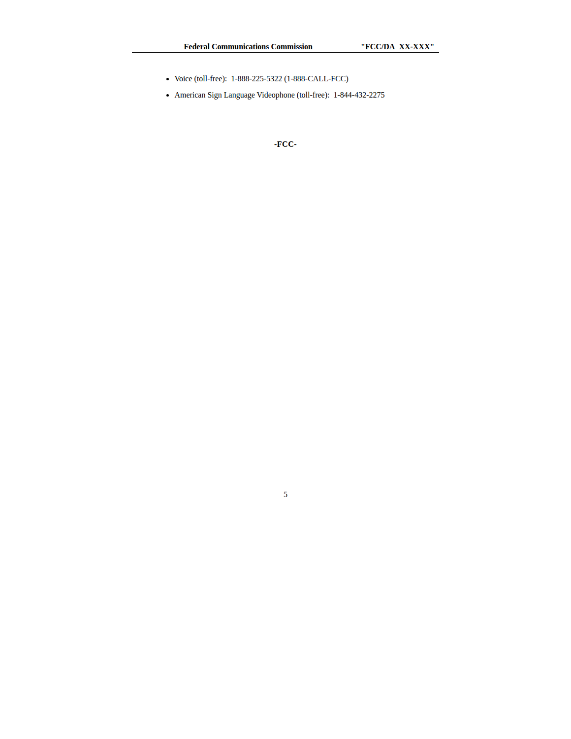Federal Communications Commission "FCC/DA XX-XXX"
Voice (toll-free): 1-888-225-5322 (1-888-CALL-FCC)
American Sign Language Videophone (toll-free): 1-844-432-2275
-FCC-
5